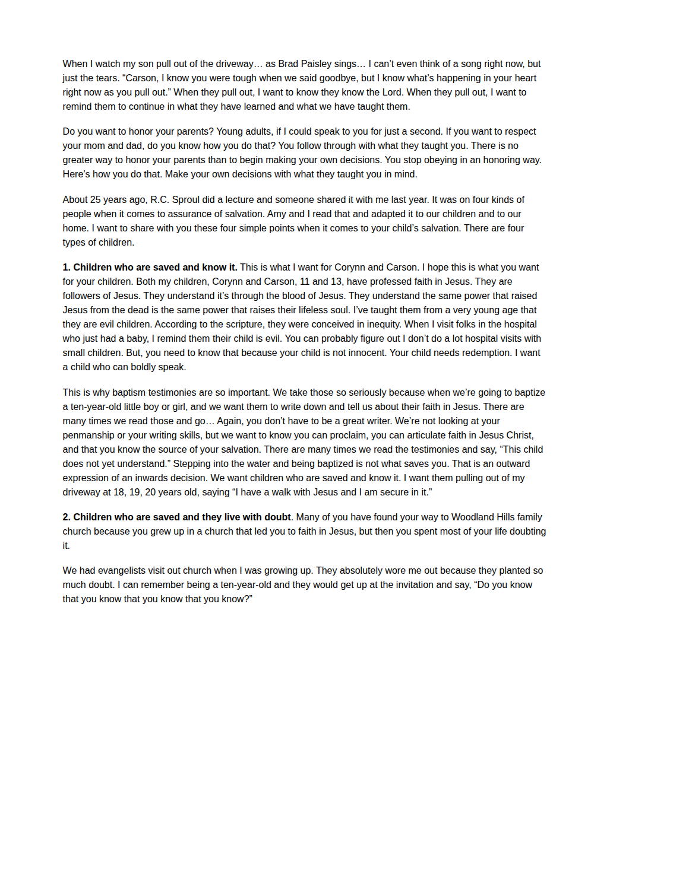When I watch my son pull out of the driveway… as Brad Paisley sings… I can’t even think of a song right now, but just the tears. “Carson, I know you were tough when we said goodbye, but I know what’s happening in your heart right now as you pull out.” When they pull out, I want to know they know the Lord. When they pull out, I want to remind them to continue in what they have learned and what we have taught them.
Do you want to honor your parents? Young adults, if I could speak to you for just a second. If you want to respect your mom and dad, do you know how you do that? You follow through with what they taught you. There is no greater way to honor your parents than to begin making your own decisions. You stop obeying in an honoring way. Here’s how you do that. Make your own decisions with what they taught you in mind.
About 25 years ago, R.C. Sproul did a lecture and someone shared it with me last year. It was on four kinds of people when it comes to assurance of salvation. Amy and I read that and adapted it to our children and to our home. I want to share with you these four simple points when it comes to your child’s salvation. There are four types of children.
1. Children who are saved and know it. This is what I want for Corynn and Carson. I hope this is what you want for your children. Both my children, Corynn and Carson, 11 and 13, have professed faith in Jesus. They are followers of Jesus. They understand it’s through the blood of Jesus. They understand the same power that raised Jesus from the dead is the same power that raises their lifeless soul. I’ve taught them from a very young age that they are evil children. According to the scripture, they were conceived in inequity. When I visit folks in the hospital who just had a baby, I remind them their child is evil. You can probably figure out I don’t do a lot hospital visits with small children. But, you need to know that because your child is not innocent. Your child needs redemption. I want a child who can boldly speak.
This is why baptism testimonies are so important. We take those so seriously because when we’re going to baptize a ten-year-old little boy or girl, and we want them to write down and tell us about their faith in Jesus. There are many times we read those and go… Again, you don’t have to be a great writer. We’re not looking at your penmanship or your writing skills, but we want to know you can proclaim, you can articulate faith in Jesus Christ, and that you know the source of your salvation. There are many times we read the testimonies and say, “This child does not yet understand.” Stepping into the water and being baptized is not what saves you. That is an outward expression of an inwards decision. We want children who are saved and know it. I want them pulling out of my driveway at 18, 19, 20 years old, saying “I have a walk with Jesus and I am secure in it.”
2. Children who are saved and they live with doubt. Many of you have found your way to Woodland Hills family church because you grew up in a church that led you to faith in Jesus, but then you spent most of your life doubting it.
We had evangelists visit out church when I was growing up. They absolutely wore me out because they planted so much doubt. I can remember being a ten-year-old and they would get up at the invitation and say, “Do you know that you know that you know that you know?”